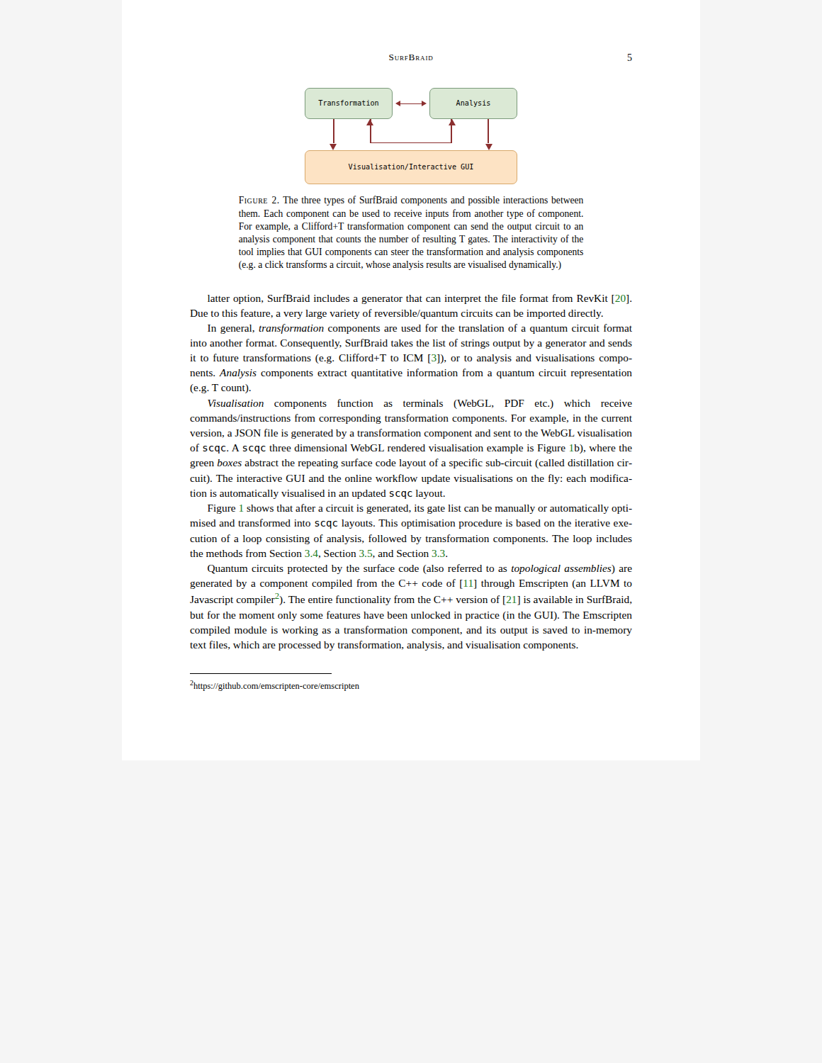SurfBraid 5
Transformation
Analysis
Visualisation/Interactive GUI
Figure 2. The three types of SurfBraid components and possible interactions between them. Each component can be used to receive inputs from another type of component. For example, a Clifford+T transformation component can send the output circuit to an analysis component that counts the number of resulting T gates. The interactivity of the tool implies that GUI components can steer the transformation and analysis components (e.g. a click transforms a circuit, whose analysis results are visualised dynamically.)
latter option, SurfBraid includes a generator that can interpret the file format from RevKit [20]. Due to this feature, a very large variety of reversible/quantum circuits can be imported directly.
In general, transformation components are used for the translation of a quantum circuit format into another format. Consequently, SurfBraid takes the list of strings output by a generator and sends it to future transformations (e.g. Clifford+T to ICM [3]), or to analysis and visualisations components. Analysis components extract quantitative information from a quantum circuit representation (e.g. T count).
Visualisation components function as terminals (WebGL, PDF etc.) which receive commands/instructions from corresponding transformation components. For example, in the current version, a JSON file is generated by a transformation component and sent to the WebGL visualisation of scqc. A scqc three dimensional WebGL rendered visualisation example is Figure 1b), where the green boxes abstract the repeating surface code layout of a specific sub-circuit (called distillation circuit). The interactive GUI and the online workflow update visualisations on the fly: each modification is automatically visualised in an updated scqc layout.
Figure 1 shows that after a circuit is generated, its gate list can be manually or automatically optimised and transformed into scqc layouts. This optimisation procedure is based on the iterative execution of a loop consisting of analysis, followed by transformation components. The loop includes the methods from Section 3.4, Section 3.5, and Section 3.3.
Quantum circuits protected by the surface code (also referred to as topological assemblies) are generated by a component compiled from the C++ code of [11] through Emscripten (an LLVM to Javascript compiler2). The entire functionality from the C++ version of [21] is available in SurfBraid, but for the moment only some features have been unlocked in practice (in the GUI). The Emscripten compiled module is working as a transformation component, and its output is saved to in-memory text files, which are processed by transformation, analysis, and visualisation components.
2https://github.com/emscripten-core/emscripten